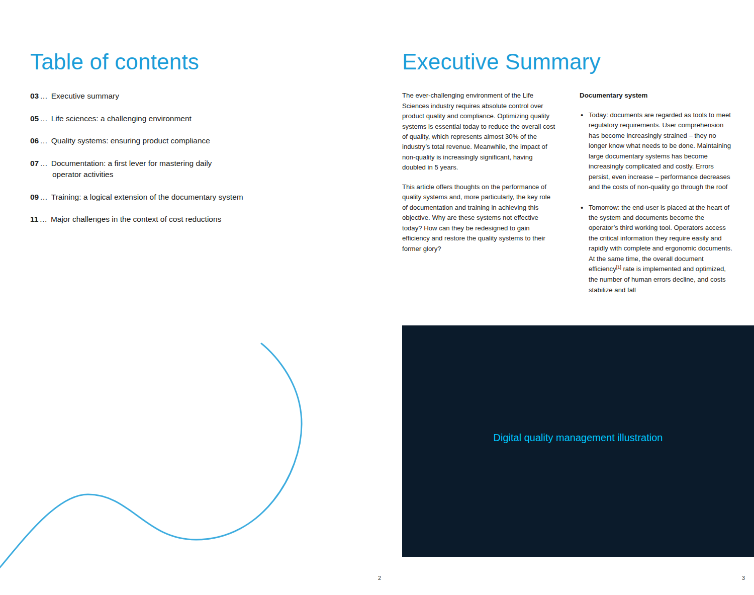Table of contents
03…Executive summary
05…Life sciences: a challenging environment
06…Quality systems: ensuring product compliance
07…Documentation: a first lever for mastering daily operator activities
09…Training: a logical extension of the documentary system
11…Major challenges in the context of cost reductions
2
Executive Summary
The ever-challenging environment of the Life Sciences industry requires absolute control over product quality and compliance. Optimizing quality systems is essential today to reduce the overall cost of quality, which represents almost 30% of the industry’s total revenue. Meanwhile, the impact of non-quality is increasingly significant, having doubled in 5 years.
This article offers thoughts on the performance of quality systems and, more particularly, the key role of documentation and training in achieving this objective. Why are these systems not effective today? How can they be redesigned to gain efficiency and restore the quality systems to their former glory?
Documentary system
Today: documents are regarded as tools to meet regulatory requirements. User comprehension has become increasingly strained – they no longer know what needs to be done. Maintaining large documentary systems has become increasingly complicated and costly. Errors persist, even increase – performance decreases and the costs of non-quality go through the roof
Tomorrow: the end-user is placed at the heart of the system and documents become the operator’s third working tool. Operators access the critical information they require easily and rapidly with complete and ergonomic documents. At the same time, the overall document efficiency[1] rate is implemented and optimized, the number of human errors decline, and costs stabilize and fall
3